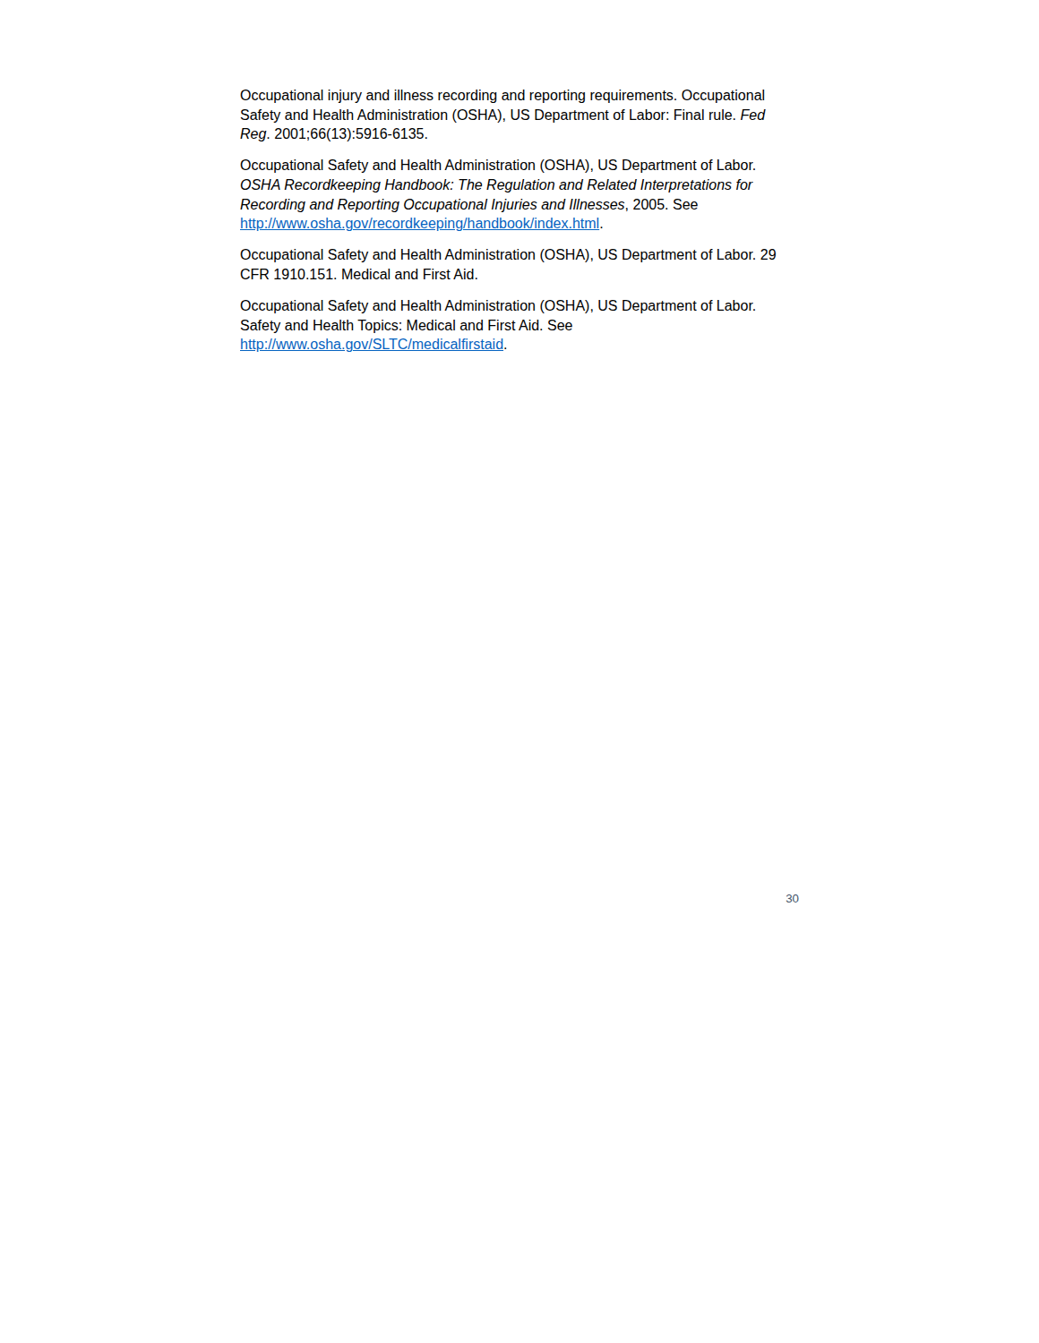Occupational injury and illness recording and reporting requirements. Occupational Safety and Health Administration (OSHA), US Department of Labor: Final rule. Fed Reg. 2001;66(13):5916-6135.
Occupational Safety and Health Administration (OSHA), US Department of Labor. OSHA Recordkeeping Handbook: The Regulation and Related Interpretations for Recording and Reporting Occupational Injuries and Illnesses, 2005. See http://www.osha.gov/recordkeeping/handbook/index.html.
Occupational Safety and Health Administration (OSHA), US Department of Labor. 29 CFR 1910.151. Medical and First Aid.
Occupational Safety and Health Administration (OSHA), US Department of Labor. Safety and Health Topics: Medical and First Aid. See http://www.osha.gov/SLTC/medicalfirstaid.
30